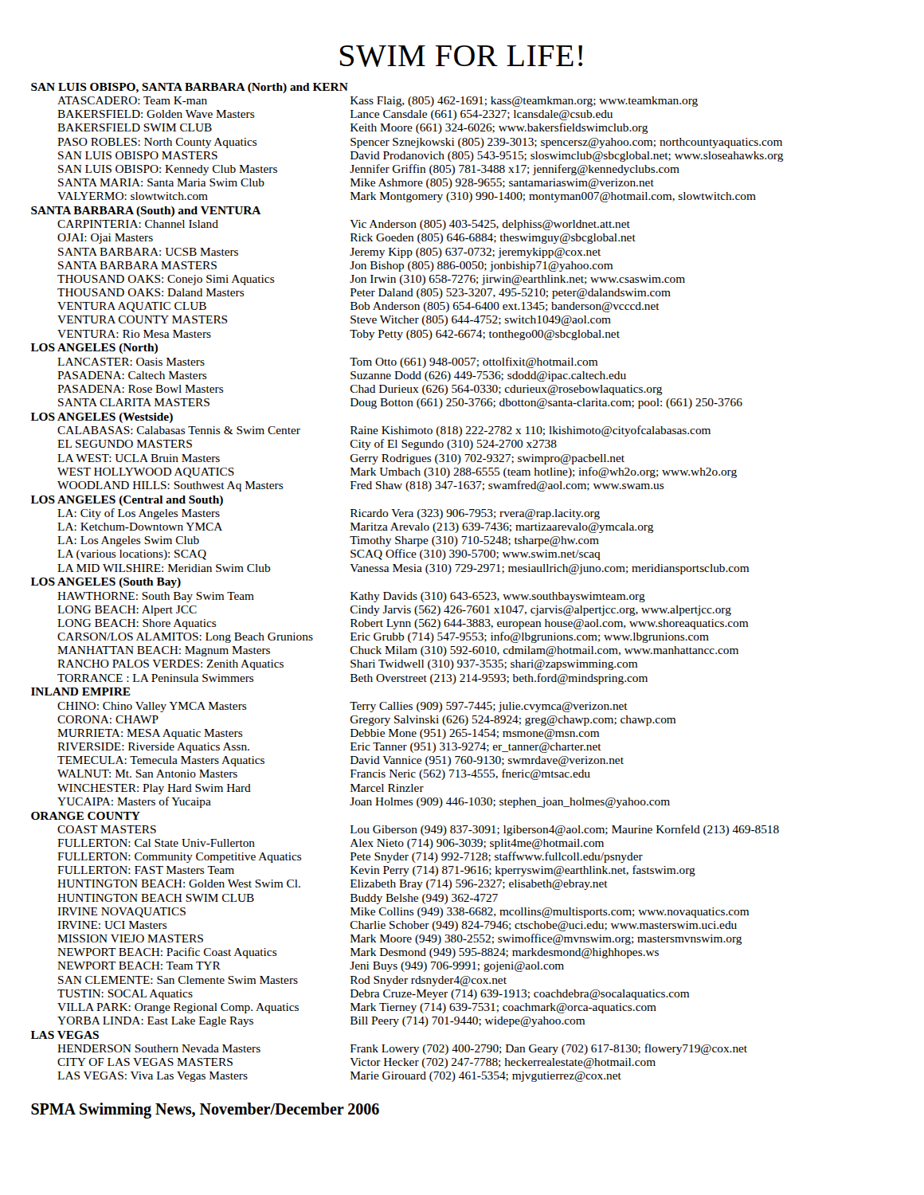SWIM FOR LIFE!
SAN LUIS OBISPO, SANTA BARBARA (North) and KERN
| ATASCADERO: Team K-man | Kass Flaig, (805) 462-1691; kass@teamkman.org; www.teamkman.org |
| BAKERSFIELD: Golden Wave Masters | Lance Cansdale (661) 654-2327; lcansdale@csub.edu |
| BAKERSFIELD SWIM CLUB | Keith Moore (661) 324-6026; www.bakersfieldswimclub.org |
| PASO ROBLES: North County Aquatics | Spencer Sznejkowski (805) 239-3013; spencersz@yahoo.com; northcountyaquatics.com |
| SAN LUIS OBISPO MASTERS | David Prodanovich (805) 543-9515; sloswimclub@sbcglobal.net; www.sloseahawks.org |
| SAN LUIS OBISPO: Kennedy Club Masters | Jennifer Griffin (805) 781-3488 x17; jenniferg@kennedyclubs.com |
| SANTA MARIA: Santa Maria Swim Club | Mike Ashmore (805) 928-9655; santamariaswim@verizon.net |
| VALYERMO: slowtwitch.com | Mark Montgomery (310) 990-1400; montyman007@hotmail.com, slowtwitch.com |
SANTA BARBARA (South) and VENTURA
| CARPINTERIA: Channel Island | Vic Anderson (805) 403-5425, delphiss@worldnet.att.net |
| OJAI: Ojai Masters | Rick Goeden (805) 646-6884; theswimguy@sbcglobal.net |
| SANTA BARBARA: UCSB Masters | Jeremy Kipp (805) 637-0732; jeremykipp@cox.net |
| SANTA BARBARA MASTERS | Jon Bishop (805) 886-0050; jonbiship71@yahoo.com |
| THOUSAND OAKS: Conejo Simi Aquatics | Jon Irwin (310) 658-7276; jirwin@earthlink.net; www.csaswim.com |
| THOUSAND OAKS: Daland Masters | Peter Daland (805) 523-3207, 495-5210; peter@dalandswim.com |
| VENTURA AQUATIC CLUB | Bob Anderson (805) 654-6400 ext.1345; banderson@vcccd.net |
| VENTURA COUNTY MASTERS | Steve Witcher (805) 644-4752; switch1049@aol.com |
| VENTURA: Rio Mesa Masters | Toby Petty (805) 642-6674; tonthego00@sbcglobal.net |
LOS ANGELES (North)
| LANCASTER: Oasis Masters | Tom Otto (661) 948-0057; ottolfixit@hotmail.com |
| PASADENA: Caltech Masters | Suzanne Dodd (626) 449-7536; sdodd@ipac.caltech.edu |
| PASADENA: Rose Bowl Masters | Chad Durieux (626) 564-0330; cdurieux@rosebowlaquatics.org |
| SANTA CLARITA MASTERS | Doug Botton (661) 250-3766; dbotton@santa-clarita.com; pool: (661) 250-3766 |
LOS ANGELES (Westside)
| CALABASAS: Calabasas Tennis & Swim Center | Raine Kishimoto (818) 222-2782 x 110; lkishimoto@cityofcalabasas.com |
| EL SEGUNDO MASTERS | City of El Segundo (310) 524-2700 x2738 |
| LA WEST: UCLA Bruin Masters | Gerry Rodrigues (310) 702-9327; swimpro@pacbell.net |
| WEST HOLLYWOOD AQUATICS | Mark Umbach (310) 288-6555 (team hotline); info@wh2o.org; www.wh2o.org |
| WOODLAND HILLS: Southwest Aq Masters | Fred Shaw (818) 347-1637; swamfred@aol.com; www.swam.us |
LOS ANGELES (Central and South)
| LA: City of Los Angeles Masters | Ricardo Vera (323) 906-7953; rvera@rap.lacity.org |
| LA: Ketchum-Downtown YMCA | Maritza Arevalo (213) 639-7436; martizaarevalo@ymcala.org |
| LA: Los Angeles Swim Club | Timothy Sharpe (310) 710-5248; tsharpe@hw.com |
| LA (various locations): SCAQ | SCAQ Office (310) 390-5700; www.swim.net/scaq |
| LA MID WILSHIRE: Meridian Swim Club | Vanessa Mesia (310) 729-2971; mesiaullrich@juno.com; meridiansportsclub.com |
LOS ANGELES (South Bay)
| HAWTHORNE: South Bay Swim Team | Kathy Davids (310) 643-6523, www.southbayswimteam.org |
| LONG BEACH: Alpert JCC | Cindy Jarvis (562) 426-7601 x1047, cjarvis@alpertjcc.org, www.alpertjcc.org |
| LONG BEACH: Shore Aquatics | Robert Lynn (562) 644-3883, european house@aol.com, www.shoreaquatics.com |
| CARSON/LOS ALAMITOS: Long Beach Grunions | Eric Grubb (714) 547-9553; info@lbgrunions.com; www.lbgrunions.com |
| MANHATTAN BEACH: Magnum Masters | Chuck Milam (310) 592-6010, cdmilam@hotmail.com, www.manhattancc.com |
| RANCHO PALOS VERDES: Zenith Aquatics | Shari Twidwell (310) 937-3535; shari@zapswimming.com |
| TORRANCE : LA Peninsula Swimmers | Beth Overstreet (213) 214-9593; beth.ford@mindspring.com |
INLAND EMPIRE
| CHINO: Chino Valley YMCA Masters | Terry Callies (909) 597-7445; julie.cvymca@verizon.net |
| CORONA: CHAWP | Gregory Salvinski (626) 524-8924; greg@chawp.com; chawp.com |
| MURRIETA: MESA Aquatic Masters | Debbie Mone (951) 265-1454; msmone@msn.com |
| RIVERSIDE: Riverside Aquatics Assn. | Eric Tanner (951) 313-9274; er_tanner@charter.net |
| TEMECULA: Temecula Masters Aquatics | David Vannice (951) 760-9130; swmrdave@verizon.net |
| WALNUT: Mt. San Antonio Masters | Francis Neric (562) 713-4555, fneric@mtsac.edu |
| WINCHESTER: Play Hard Swim Hard | Marcel Rinzler |
| YUCAIPA: Masters of Yucaipa | Joan Holmes (909) 446-1030; stephen_joan_holmes@yahoo.com |
ORANGE COUNTY
| COAST MASTERS | Lou Giberson (949) 837-3091; lgiberson4@aol.com; Maurine Kornfeld (213) 469-8518 |
| FULLERTON: Cal State Univ-Fullerton | Alex Nieto (714) 906-3039; split4me@hotmail.com |
| FULLERTON: Community Competitive Aquatics | Pete Snyder (714) 992-7128; staffwww.fullcoll.edu/psnyder |
| FULLERTON: FAST Masters Team | Kevin Perry (714) 871-9616; kperryswim@earthlink.net, fastswim.org |
| HUNTINGTON BEACH: Golden West Swim Cl. | Elizabeth Bray (714) 596-2327; elisabeth@ebray.net |
| HUNTINGTON BEACH SWIM CLUB | Buddy Belshe (949) 362-4727 |
| IRVINE NOVAQUATICS | Mike Collins (949) 338-6682, mcollins@multisports.com; www.novaquatics.com |
| IRVINE: UCI Masters | Charlie Schober (949) 824-7946; ctschobe@uci.edu; www.masterswim.uci.edu |
| MISSION VIEJO MASTERS | Mark Moore (949) 380-2552; swimoffice@mvnswim.org; mastersmvnswim.org |
| NEWPORT BEACH: Pacific Coast Aquatics | Mark Desmond (949) 595-8824; markdesmond@highhopes.ws |
| NEWPORT BEACH: Team TYR | Jeni Buys (949) 706-9991; gojeni@aol.com |
| SAN CLEMENTE: San Clemente Swim Masters | Rod Snyder rdsnyder4@cox.net |
| TUSTIN: SOCAL Aquatics | Debra Cruze-Meyer (714) 639-1913; coachdebra@socalaquatics.com |
| VILLA PARK: Orange Regional Comp. Aquatics | Mark Tierney (714) 639-7531; coachmark@orca-aquatics.com |
| YORBA LINDA: East Lake Eagle Rays | Bill Peery (714) 701-9440; widepe@yahoo.com |
LAS VEGAS
| HENDERSON Southern Nevada Masters | Frank Lowery (702) 400-2790; Dan Geary (702) 617-8130; flowery719@cox.net |
| CITY OF LAS VEGAS MASTERS | Victor Hecker (702) 247-7788; heckerrealestate@hotmail.com |
| LAS VEGAS: Viva Las Vegas Masters | Marie Girouard (702) 461-5354; mjvgutierrez@cox.net |
SPMA Swimming News, November/December 2006